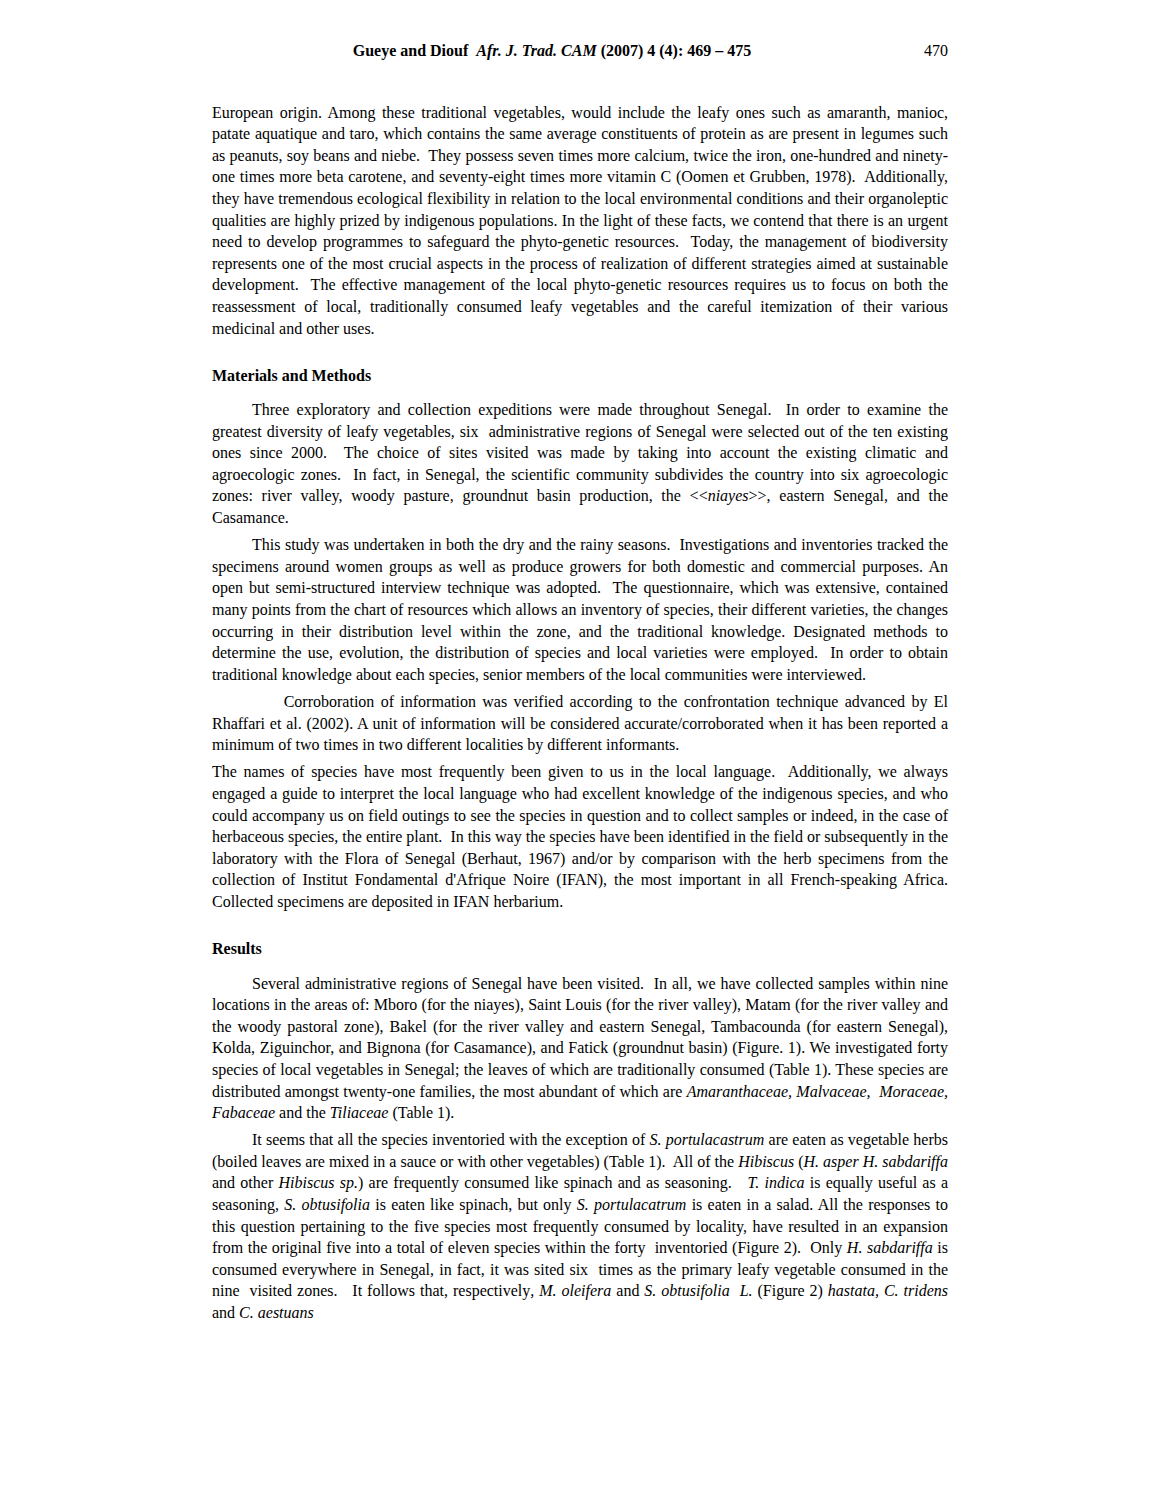Gueye and Diouf Afr. J. Trad. CAM (2007) 4 (4): 469 – 475 470
European origin. Among these traditional vegetables, would include the leafy ones such as amaranth, manioc, patate aquatique and taro, which contains the same average constituents of protein as are present in legumes such as peanuts, soy beans and niebe. They possess seven times more calcium, twice the iron, one-hundred and ninety-one times more beta carotene, and seventy-eight times more vitamin C (Oomen et Grubben, 1978). Additionally, they have tremendous ecological flexibility in relation to the local environmental conditions and their organoleptic qualities are highly prized by indigenous populations. In the light of these facts, we contend that there is an urgent need to develop programmes to safeguard the phyto-genetic resources. Today, the management of biodiversity represents one of the most crucial aspects in the process of realization of different strategies aimed at sustainable development. The effective management of the local phyto-genetic resources requires us to focus on both the reassessment of local, traditionally consumed leafy vegetables and the careful itemization of their various medicinal and other uses.
Materials and Methods
Three exploratory and collection expeditions were made throughout Senegal. In order to examine the greatest diversity of leafy vegetables, six administrative regions of Senegal were selected out of the ten existing ones since 2000. The choice of sites visited was made by taking into account the existing climatic and agroecologic zones. In fact, in Senegal, the scientific community subdivides the country into six agroecologic zones: river valley, woody pasture, groundnut basin production, the <<niayes>>, eastern Senegal, and the Casamance.
This study was undertaken in both the dry and the rainy seasons. Investigations and inventories tracked the specimens around women groups as well as produce growers for both domestic and commercial purposes. An open but semi-structured interview technique was adopted. The questionnaire, which was extensive, contained many points from the chart of resources which allows an inventory of species, their different varieties, the changes occurring in their distribution level within the zone, and the traditional knowledge. Designated methods to determine the use, evolution, the distribution of species and local varieties were employed. In order to obtain traditional knowledge about each species, senior members of the local communities were interviewed.
Corroboration of information was verified according to the confrontation technique advanced by El Rhaffari et al. (2002). A unit of information will be considered accurate/corroborated when it has been reported a minimum of two times in two different localities by different informants.
The names of species have most frequently been given to us in the local language. Additionally, we always engaged a guide to interpret the local language who had excellent knowledge of the indigenous species, and who could accompany us on field outings to see the species in question and to collect samples or indeed, in the case of herbaceous species, the entire plant. In this way the species have been identified in the field or subsequently in the laboratory with the Flora of Senegal (Berhaut, 1967) and/or by comparison with the herb specimens from the collection of Institut Fondamental d'Afrique Noire (IFAN), the most important in all French-speaking Africa. Collected specimens are deposited in IFAN herbarium.
Results
Several administrative regions of Senegal have been visited. In all, we have collected samples within nine locations in the areas of: Mboro (for the niayes), Saint Louis (for the river valley), Matam (for the river valley and the woody pastoral zone), Bakel (for the river valley and eastern Senegal, Tambacounda (for eastern Senegal), Kolda, Ziguinchor, and Bignona (for Casamance), and Fatick (groundnut basin) (Figure. 1). We investigated forty species of local vegetables in Senegal; the leaves of which are traditionally consumed (Table 1). These species are distributed amongst twenty-one families, the most abundant of which are Amaranthaceae, Malvaceae, Moraceae, Fabaceae and the Tiliaceae (Table 1).
It seems that all the species inventoried with the exception of S. portulacastrum are eaten as vegetable herbs (boiled leaves are mixed in a sauce or with other vegetables) (Table 1). All of the Hibiscus (H. asper H. sabdariffa and other Hibiscus sp.) are frequently consumed like spinach and as seasoning. T. indica is equally useful as a seasoning, S. obtusifolia is eaten like spinach, but only S. portulacatrum is eaten in a salad. All the responses to this question pertaining to the five species most frequently consumed by locality, have resulted in an expansion from the original five into a total of eleven species within the forty inventoried (Figure 2). Only H. sabdariffa is consumed everywhere in Senegal, in fact, it was sited six times as the primary leafy vegetable consumed in the nine visited zones. It follows that, respectively, M. oleifera and S. obtusifolia L. (Figure 2) hastata, C. tridens and C. aestuans